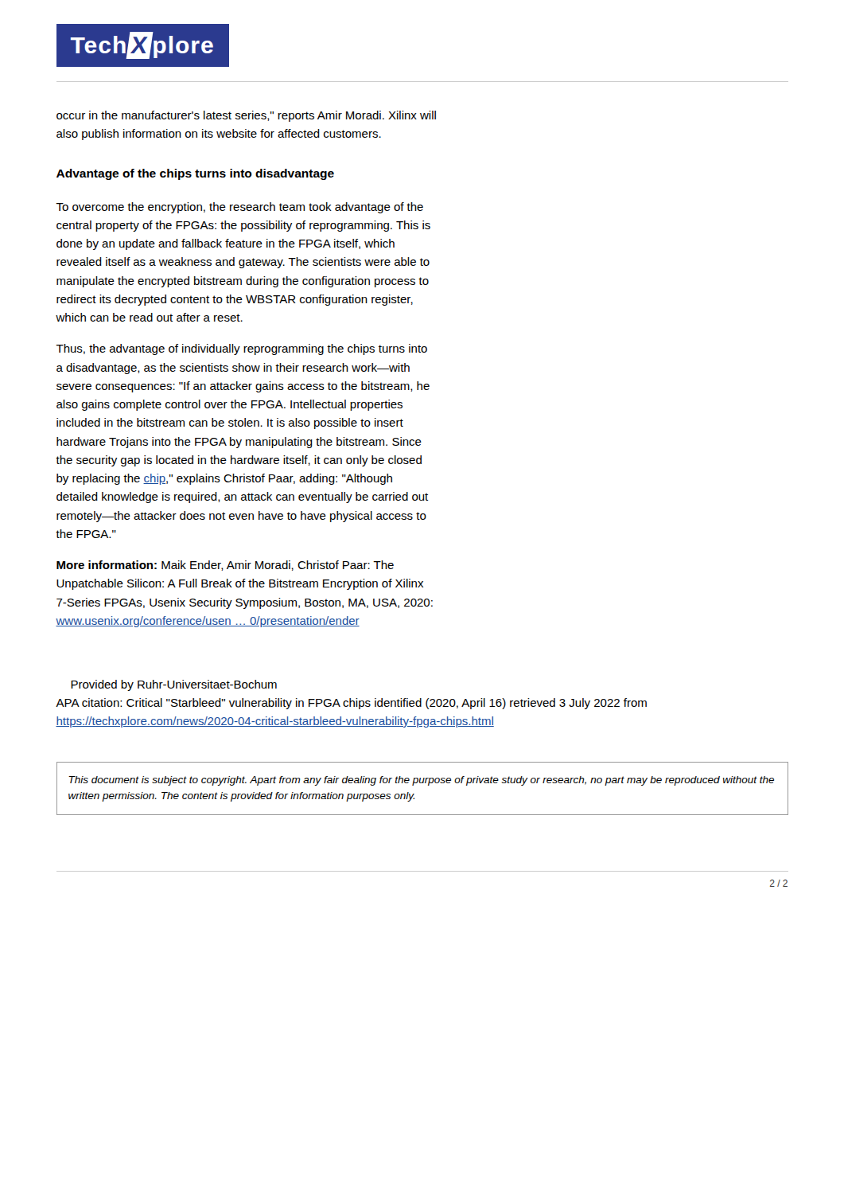TechXplore
occur in the manufacturer's latest series," reports Amir Moradi. Xilinx will also publish information on its website for affected customers.
Advantage of the chips turns into disadvantage
To overcome the encryption, the research team took advantage of the central property of the FPGAs: the possibility of reprogramming. This is done by an update and fallback feature in the FPGA itself, which revealed itself as a weakness and gateway. The scientists were able to manipulate the encrypted bitstream during the configuration process to redirect its decrypted content to the WBSTAR configuration register, which can be read out after a reset.
Thus, the advantage of individually reprogramming the chips turns into a disadvantage, as the scientists show in their research work—with severe consequences: "If an attacker gains access to the bitstream, he also gains complete control over the FPGA. Intellectual properties included in the bitstream can be stolen. It is also possible to insert hardware Trojans into the FPGA by manipulating the bitstream. Since the security gap is located in the hardware itself, it can only be closed by replacing the chip," explains Christof Paar, adding: "Although detailed knowledge is required, an attack can eventually be carried out remotely—the attacker does not even have to have physical access to the FPGA."
More information: Maik Ender, Amir Moradi, Christof Paar: The Unpatchable Silicon: A Full Break of the Bitstream Encryption of Xilinx 7-Series FPGAs, Usenix Security Symposium, Boston, MA, USA, 2020: www.usenix.org/conference/usen … 0/presentation/ender
Provided by Ruhr-Universitaet-Bochum
APA citation: Critical "Starbleed" vulnerability in FPGA chips identified (2020, April 16) retrieved 3 July 2022 from https://techxplore.com/news/2020-04-critical-starbleed-vulnerability-fpga-chips.html
This document is subject to copyright. Apart from any fair dealing for the purpose of private study or research, no part may be reproduced without the written permission. The content is provided for information purposes only.
2 / 2